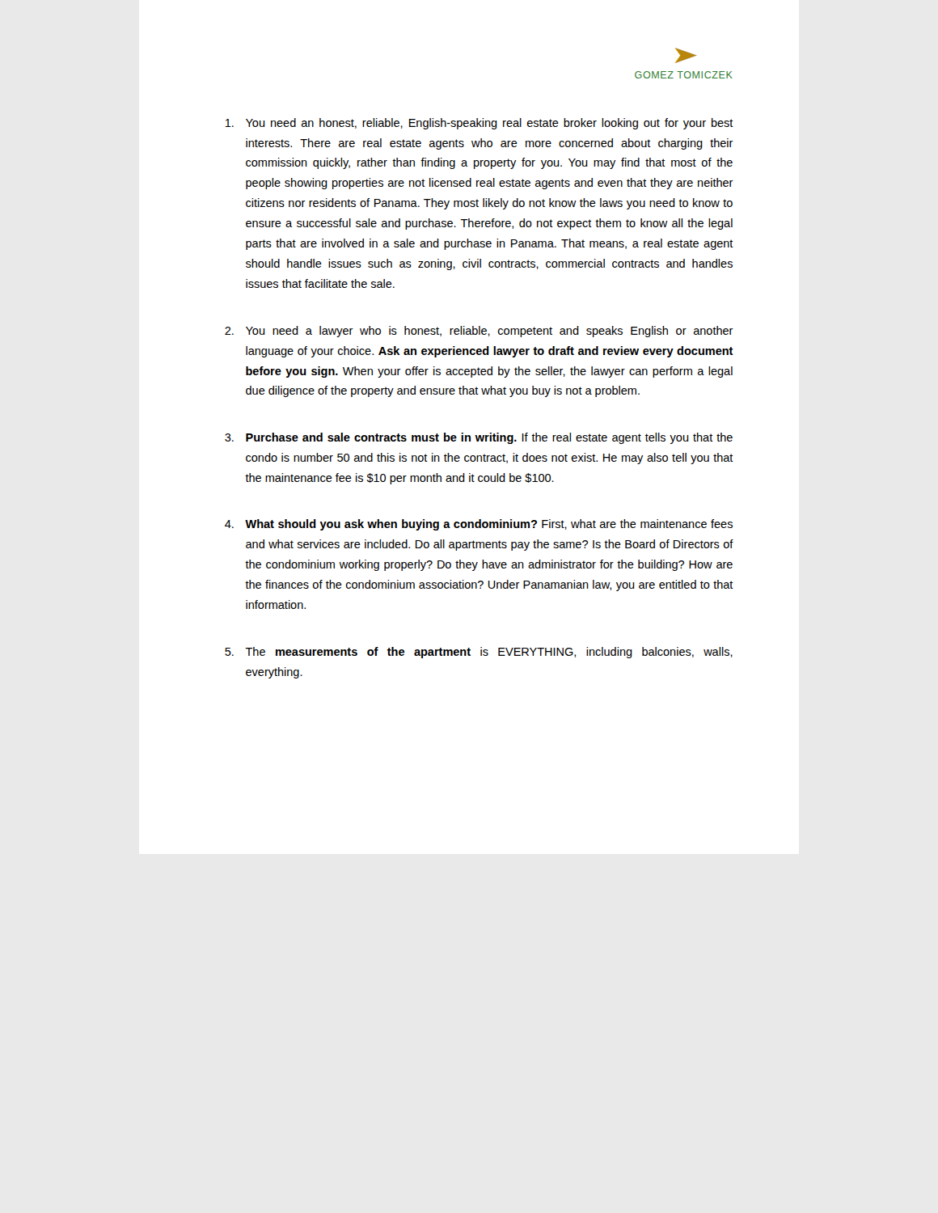➤ GOMEZ TOMICZEK
You need an honest, reliable, English-speaking real estate broker looking out for your best interests. There are real estate agents who are more concerned about charging their commission quickly, rather than finding a property for you. You may find that most of the people showing properties are not licensed real estate agents and even that they are neither citizens nor residents of Panama. They most likely do not know the laws you need to know to ensure a successful sale and purchase. Therefore, do not expect them to know all the legal parts that are involved in a sale and purchase in Panama. That means, a real estate agent should handle issues such as zoning, civil contracts, commercial contracts and handles issues that facilitate the sale.
You need a lawyer who is honest, reliable, competent and speaks English or another language of your choice. Ask an experienced lawyer to draft and review every document before you sign. When your offer is accepted by the seller, the lawyer can perform a legal due diligence of the property and ensure that what you buy is not a problem.
Purchase and sale contracts must be in writing. If the real estate agent tells you that the condo is number 50 and this is not in the contract, it does not exist. He may also tell you that the maintenance fee is $10 per month and it could be $100.
What should you ask when buying a condominium? First, what are the maintenance fees and what services are included. Do all apartments pay the same? Is the Board of Directors of the condominium working properly? Do they have an administrator for the building? How are the finances of the condominium association? Under Panamanian law, you are entitled to that information.
The measurements of the apartment is EVERYTHING, including balconies, walls, everything.